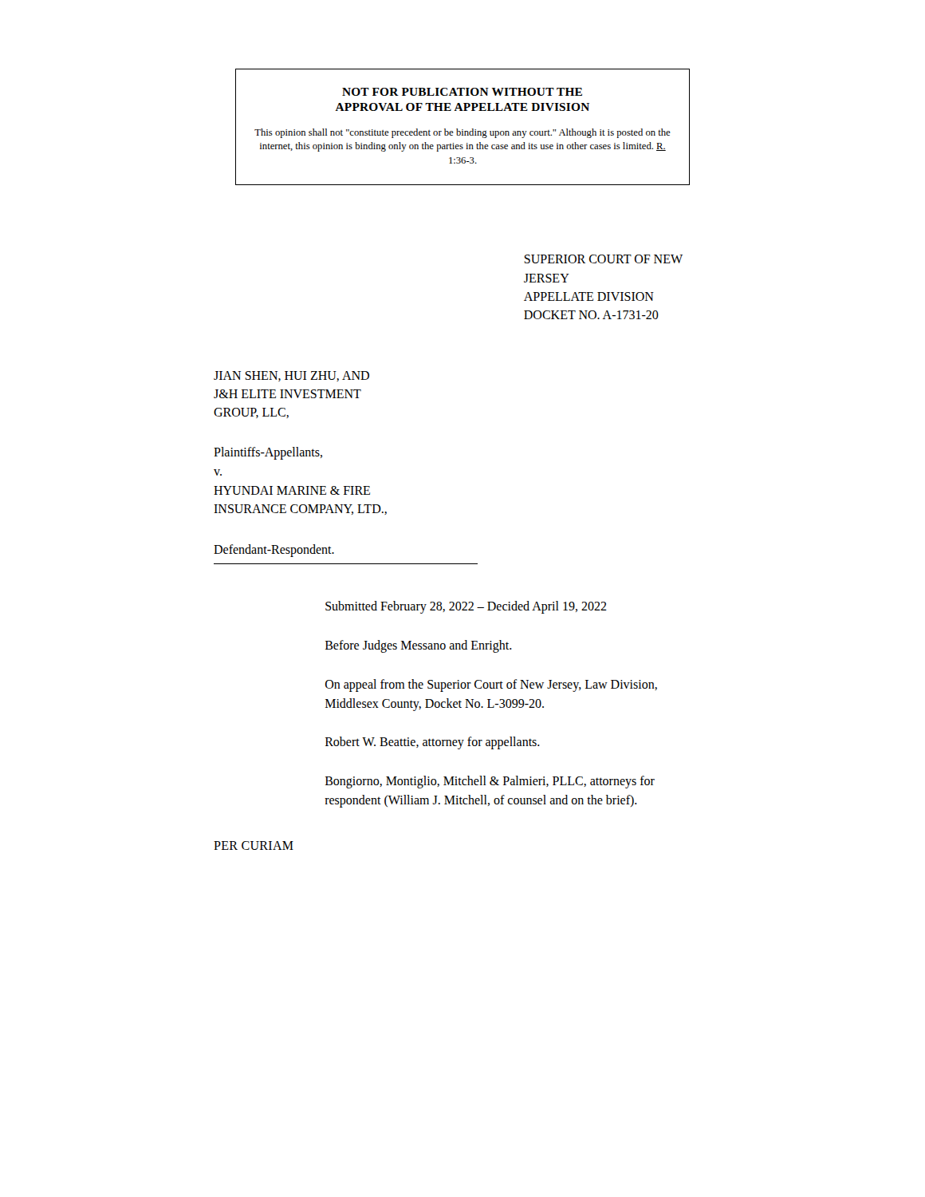NOT FOR PUBLICATION WITHOUT THE
APPROVAL OF THE APPELLATE DIVISION
This opinion shall not "constitute precedent or be binding upon any court." Although it is posted on the internet, this opinion is binding only on the parties in the case and its use in other cases is limited. R. 1:36-3.
SUPERIOR COURT OF NEW JERSEY
APPELLATE DIVISION
DOCKET NO. A-1731-20
JIAN SHEN, HUI ZHU, and
J&H ELITE INVESTMENT
GROUP, LLC,
Plaintiffs-Appellants,
v.
HYUNDAI MARINE & FIRE
INSURANCE COMPANY, LTD.,
Defendant-Respondent.
Submitted February 28, 2022 – Decided April 19, 2022
Before Judges Messano and Enright.
On appeal from the Superior Court of New Jersey, Law Division, Middlesex County, Docket No. L-3099-20.
Robert W. Beattie, attorney for appellants.
Bongiorno, Montiglio, Mitchell & Palmieri, PLLC, attorneys for respondent (William J. Mitchell, of counsel and on the brief).
PER CURIAM